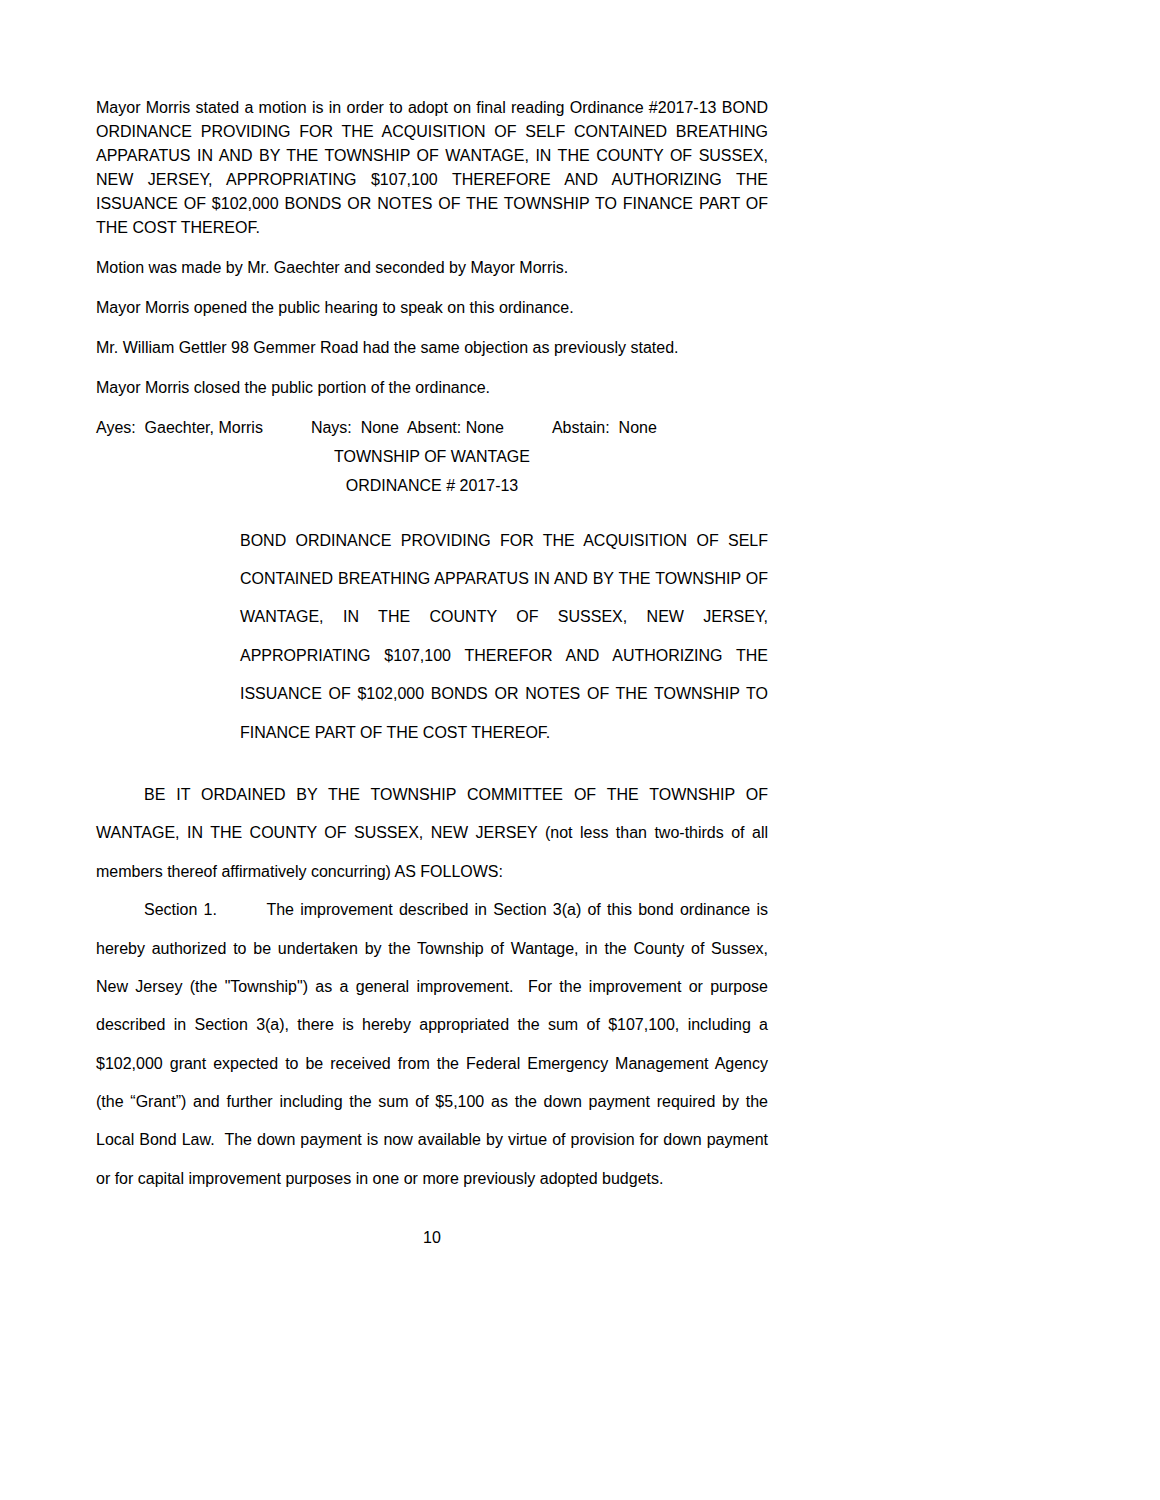Mayor Morris stated a motion is in order to adopt on final reading Ordinance #2017-13 BOND ORDINANCE PROVIDING FOR THE ACQUISITION OF SELF CONTAINED BREATHING APPARATUS IN AND BY THE TOWNSHIP OF WANTAGE, IN THE COUNTY OF SUSSEX, NEW JERSEY, APPROPRIATING $107,100 THEREFORE AND AUTHORIZING THE ISSUANCE OF $102,000 BONDS OR NOTES OF THE TOWNSHIP TO FINANCE PART OF THE COST THEREOF.
Motion was made by Mr. Gaechter and seconded by Mayor Morris.
Mayor Morris opened the public hearing to speak on this ordinance.
Mr. William Gettler 98 Gemmer Road had the same objection as previously stated.
Mayor Morris closed the public portion of the ordinance.
Ayes: Gaechter, Morris Nays: None Absent: None Abstain: None
TOWNSHIP OF WANTAGE
ORDINANCE # 2017-13
BOND ORDINANCE PROVIDING FOR THE ACQUISITION OF SELF CONTAINED BREATHING APPARATUS IN AND BY THE TOWNSHIP OF WANTAGE, IN THE COUNTY OF SUSSEX, NEW JERSEY, APPROPRIATING $107,100 THEREFOR AND AUTHORIZING THE ISSUANCE OF $102,000 BONDS OR NOTES OF THE TOWNSHIP TO FINANCE PART OF THE COST THEREOF.
BE IT ORDAINED BY THE TOWNSHIP COMMITTEE OF THE TOWNSHIP OF WANTAGE, IN THE COUNTY OF SUSSEX, NEW JERSEY (not less than two-thirds of all members thereof affirmatively concurring) AS FOLLOWS:
Section 1. The improvement described in Section 3(a) of this bond ordinance is hereby authorized to be undertaken by the Township of Wantage, in the County of Sussex, New Jersey (the "Township") as a general improvement. For the improvement or purpose described in Section 3(a), there is hereby appropriated the sum of $107,100, including a $102,000 grant expected to be received from the Federal Emergency Management Agency (the “Grant”) and further including the sum of $5,100 as the down payment required by the Local Bond Law. The down payment is now available by virtue of provision for down payment or for capital improvement purposes in one or more previously adopted budgets.
10